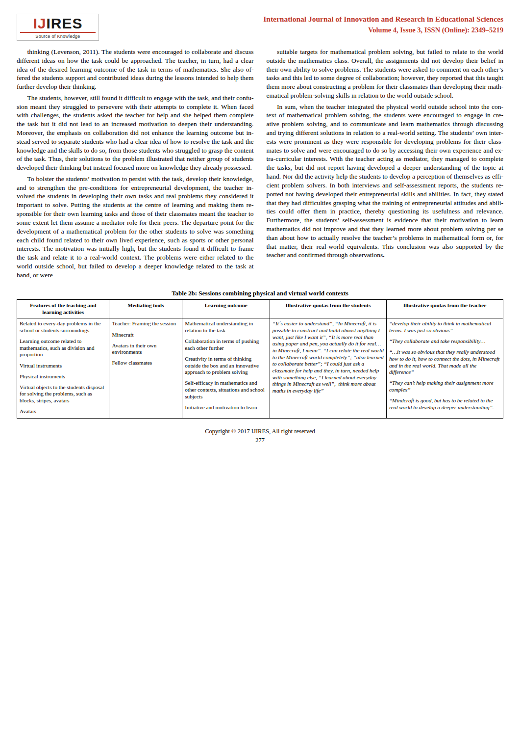IJIRES
Source of Knowledge
International Journal of Innovation and Research in Educational Sciences
Volume 4, Issue 3, ISSN (Online): 2349–5219
thinking (Levenson, 2011). The students were encouraged to collaborate and discuss different ideas on how the task could be approached. The teacher, in turn, had a clear idea of the desired learning outcome of the task in terms of mathematics. She also offered the students support and contributed ideas during the lessons intended to help them further develop their thinking.
The students, however, still found it difficult to engage with the task, and their confusion meant they struggled to persevere with their attempts to complete it. When faced with challenges, the students asked the teacher for help and she helped them complete the task but it did not lead to an increased motivation to deepen their understanding. Moreover, the emphasis on collaboration did not enhance the learning outcome but instead served to separate students who had a clear idea of how to resolve the task and the knowledge and the skills to do so, from those students who struggled to grasp the content of the task. Thus, their solutions to the problem illustrated that neither group of students developed their thinking but instead focused more on knowledge they already possessed.
To bolster the students’ motivation to persist with the task, develop their knowledge, and to strengthen the pre-conditions for entrepreneurial development, the teacher involved the students in developing their own tasks and real problems they considered it important to solve. Putting the students at the centre of learning and making them responsible for their own learning tasks and those of their classmates meant the teacher to some extent let them assume a mediator role for their peers. The departure point for the development of a mathematical problem for the other students to solve was something each child found related to their own lived experience, such as sports or other personal interests. The motivation was initially high, but the students found it difficult to frame the task and relate it to a real-world context. The problems were either related to the world outside school, but failed to develop a deeper knowledge related to the task at hand, or were
suitable targets for mathematical problem solving, but failed to relate to the world outside the mathematics class. Overall, the assignments did not develop their belief in their own ability to solve problems. The students were asked to comment on each other’s tasks and this led to some degree of collaboration; however, they reported that this taught them more about constructing a problem for their classmates than developing their mathematical problem-solving skills in relation to the world outside school.
In sum, when the teacher integrated the physical world outside school into the context of mathematical problem solving, the students were encouraged to engage in creative problem solving, and to communicate and learn mathematics through discussing and trying different solutions in relation to a real-world setting. The students’ own interests were prominent as they were responsible for developing problems for their classmates to solve and were encouraged to do so by accessing their own experience and extra-curricular interests. With the teacher acting as mediator, they managed to complete the tasks, but did not report having developed a deeper understanding of the topic at hand. Nor did the activity help the students to develop a perception of themselves as efficient problem solvers. In both interviews and self-assessment reports, the students reported not having developed their entrepreneurial skills and abilities. In fact, they stated that they had difficulties grasping what the training of entrepreneurial attitudes and abilities could offer them in practice, thereby questioning its usefulness and relevance. Furthermore, the students’ self-assessment is evidence that their motivation to learn mathematics did not improve and that they learned more about problem solving per se than about how to actually resolve the teacher’s problems in mathematical form or, for that matter, their real-world equivalents. This conclusion was also supported by the teacher and confirmed through observations.
Table 2b: Sessions combining physical and virtual world contexts
| Features of the teaching and learning activities | Mediating tools | Learning outcome | Illustrative quotas from the students | Illustrative quotas from the teacher |
| --- | --- | --- | --- | --- |
| Related to every-day problems in the school or students surroundings Learning outcome related to mathematics, such as division and proportion Virtual instruments Physical instruments Virtual objects to the students disposal for solving the problems, such as blocks, stripes, avatars Avatars | Teacher: Framing the session Minecraft Avatars in their own environments Fellow classmates | Mathematical understanding in relation to the task Collaboration in terms of pushing each other further Creativity in terms of thinking outside the box and an innovative approach to problem solving Self-efficacy in mathematics and other contexts, situations and school subjects Initiative and motivation to learn | “It´s easier to understand”, “In Minecraft, it is possible to construct and build almost anything I want, just like I want it”, “It is more real than using paper and pen, you actually do it for real… in Minecraft, I mean”. “I can relate the real world to the Minecraft world completely”; “also learned to collaborate better”; “I could just ask a classmate for help and they, in turn, needed help with something else, “I learned about everyday things in Minecraft as well”, think more about maths in everyday life” | “develop their ability to think in mathematical terms. I was just so obvious” “They collaborate and take responsibility… “…it was so obvious that they really understood how to do it, how to connect the dots, in Minecraft and in the real world. That made all the difference” “They can’t help making their assignment more complex” “Mindcraft is good, but has to be related to the real world to develop a deeper understanding”. |
Copyright © 2017 IJIRES, All right reserved
277